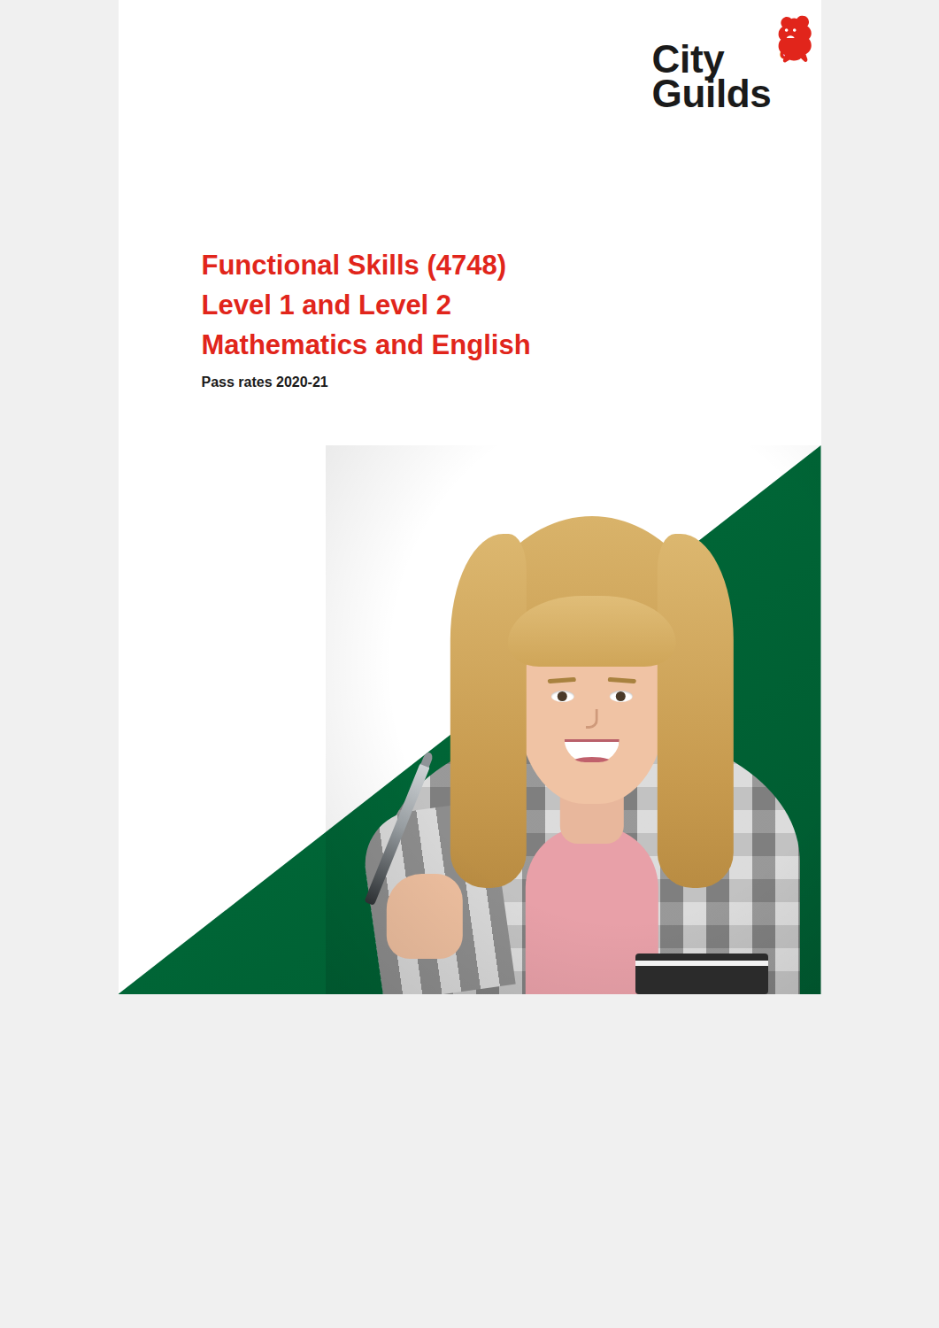City Guilds &
Functional Skills (4748) Level 1 and Level 2 Mathematics and English
Pass rates 2020-21
City & Guilds. Functional Skills (4748), Level 1 and Level 2, Mathematics and English. Pass rates 2020-21.